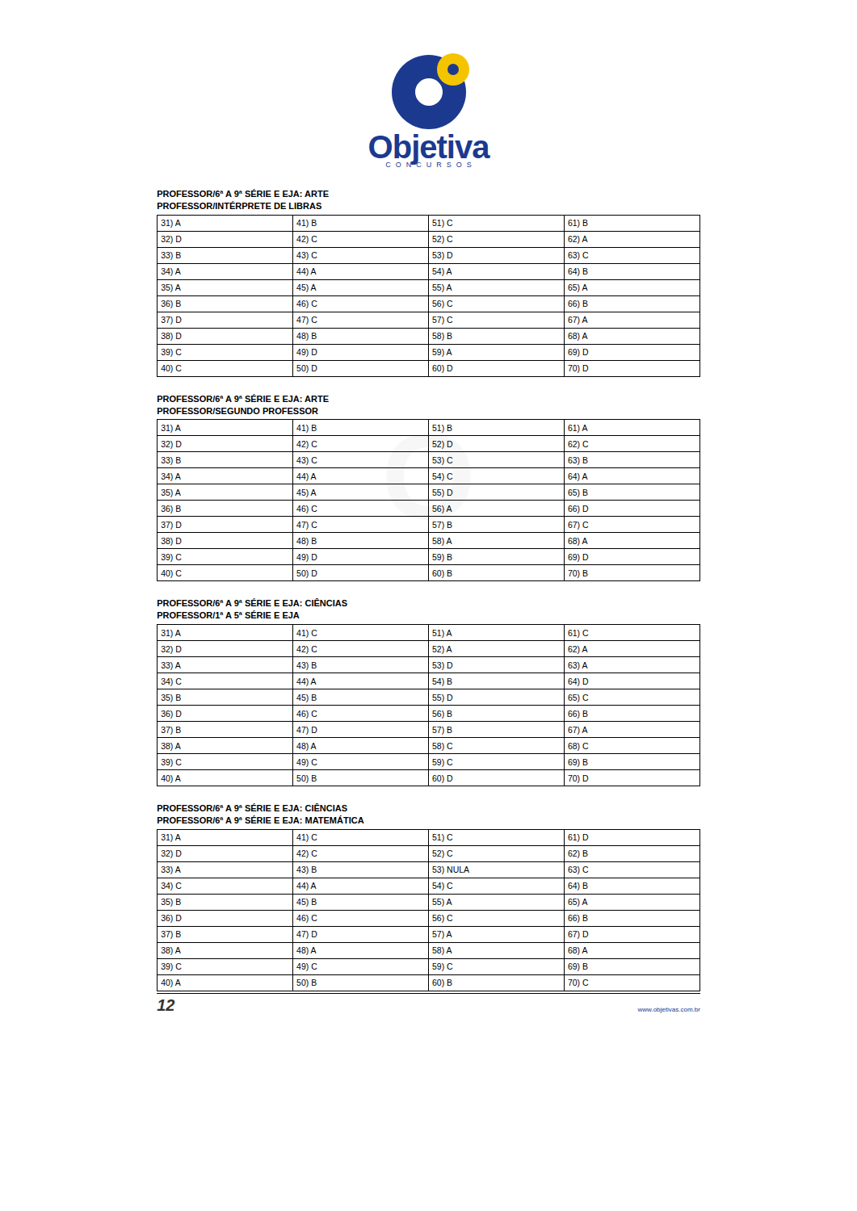O
Objetiva
CONCURSOS
PROFESSOR/6ª A 9ª SÉRIE E EJA: ARTE
PROFESSOR/INTÉRPRETE DE LIBRAS
| 31) A | 41) B | 51) C | 61) B |
| 32) D | 42) C | 52) C | 62) A |
| 33) B | 43) C | 53) D | 63) C |
| 34) A | 44) A | 54) A | 64) B |
| 35) A | 45) A | 55) A | 65) A |
| 36) B | 46) C | 56) C | 66) B |
| 37) D | 47) C | 57) C | 67) A |
| 38) D | 48) B | 58) B | 68) A |
| 39) C | 49) D | 59) A | 69) D |
| 40) C | 50) D | 60) D | 70) D |
PROFESSOR/6ª A 9ª SÉRIE E EJA: ARTE
PROFESSOR/SEGUNDO PROFESSOR
| 31) A | 41) B | 51) B | 61) A |
| 32) D | 42) C | 52) D | 62) C |
| 33) B | 43) C | 53) C | 63) B |
| 34) A | 44) A | 54) C | 64) A |
| 35) A | 45) A | 55) D | 65) B |
| 36) B | 46) C | 56) A | 66) D |
| 37) D | 47) C | 57) B | 67) C |
| 38) D | 48) B | 58) A | 68) A |
| 39) C | 49) D | 59) B | 69) D |
| 40) C | 50) D | 60) B | 70) B |
PROFESSOR/6ª A 9ª SÉRIE E EJA: CIÊNCIAS
PROFESSOR/1ª A 5ª SÉRIE E EJA
| 31) A | 41) C | 51) A | 61) C |
| 32) D | 42) C | 52) A | 62) A |
| 33) A | 43) B | 53) D | 63) A |
| 34) C | 44) A | 54) B | 64) D |
| 35) B | 45) B | 55) D | 65) C |
| 36) D | 46) C | 56) B | 66) B |
| 37) B | 47) D | 57) B | 67) A |
| 38) A | 48) A | 58) C | 68) C |
| 39) C | 49) C | 59) C | 69) B |
| 40) A | 50) B | 60) D | 70) D |
PROFESSOR/6ª A 9ª SÉRIE E EJA: CIÊNCIAS
PROFESSOR/6ª A 9ª SÉRIE E EJA: MATEMÁTICA
| 31) A | 41) C | 51) C | 61) D |
| 32) D | 42) C | 52) C | 62) B |
| 33) A | 43) B | 53) NULA | 63) C |
| 34) C | 44) A | 54) C | 64) B |
| 35) B | 45) B | 55) A | 65) A |
| 36) D | 46) C | 56) C | 66) B |
| 37) B | 47) D | 57) A | 67) D |
| 38) A | 48) A | 58) A | 68) A |
| 39) C | 49) C | 59) C | 69) B |
| 40) A | 50) B | 60) B | 70) C |
12
www.objetivas.com.br